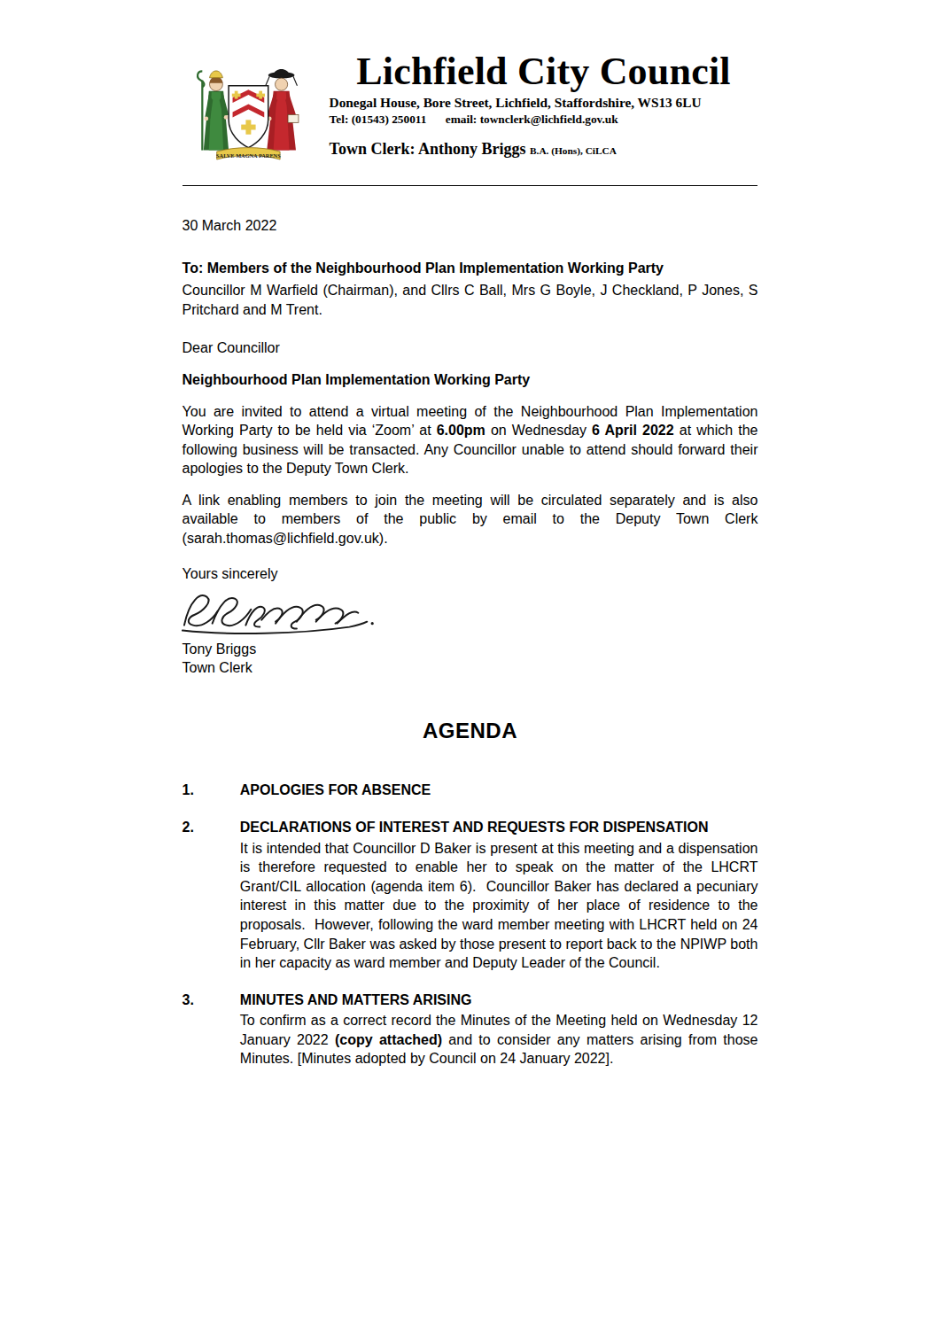SALVE MAGNA PARENS
Lichfield City Council
Donegal House, Bore Street, Lichfield, Staffordshire, WS13 6LU
Tel: (01543) 250011 email: townclerk@lichfield.gov.uk
Town Clerk: Anthony Briggs B.A. (Hons), CiLCA
30 March 2022
To: Members of the Neighbourhood Plan Implementation Working Party
Councillor M Warfield (Chairman), and Cllrs C Ball, Mrs G Boyle, J Checkland, P Jones, S Pritchard and M Trent.
Dear Councillor
Neighbourhood Plan Implementation Working Party
You are invited to attend a virtual meeting of the Neighbourhood Plan Implementation Working Party to be held via ‘Zoom’ at 6.00pm on Wednesday 6 April 2022 at which the following business will be transacted. Any Councillor unable to attend should forward their apologies to the Deputy Town Clerk.
A link enabling members to join the meeting will be circulated separately and is also available to members of the public by email to the Deputy Town Clerk (sarah.thomas@lichfield.gov.uk).
Yours sincerely
Tony Briggs Town Clerk
AGENDA
1. Apologies for Absence
2. Declarations of Interest and Requests for Dispensation
It is intended that Councillor D Baker is present at this meeting and a dispensation is therefore requested to enable her to speak on the matter of the LHCRT Grant/CIL allocation (agenda item 6). Councillor Baker has declared a pecuniary interest in this matter due to the proximity of her place of residence to the proposals. However, following the ward member meeting with LHCRT held on 24 February, Cllr Baker was asked by those present to report back to the NPIWP both in her capacity as ward member and Deputy Leader of the Council.
3. Minutes and Matters Arising
To confirm as a correct record the Minutes of the Meeting held on Wednesday 12 January 2022 (copy attached) and to consider any matters arising from those Minutes. [Minutes adopted by Council on 24 January 2022].